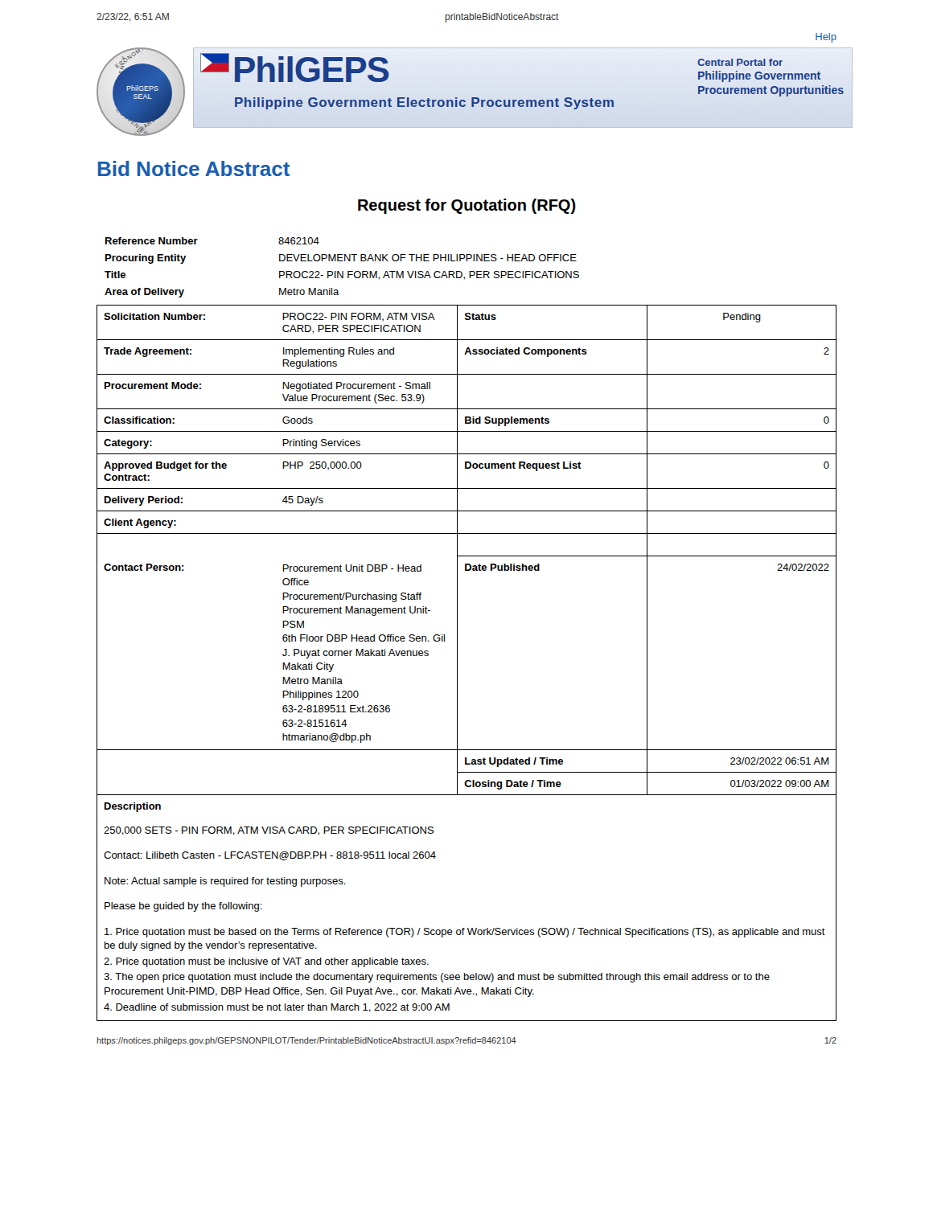2/23/22, 6:51 AM
printableBidNoticeAbstract
Help
ECONOMY EFFICIENCY CONVENIENCE TRANSPARENCY
PhilGEPS
SEAL
Phil GEPS
Philippine Government Electronic Procurement System
Central Portal for
Philippine Government
Procurement Oppurtunities
Bid Notice Abstract
Request for Quotation (RFQ)
| Reference Number | 8462104 |
| Procuring Entity | DEVELOPMENT BANK OF THE PHILIPPINES - HEAD OFFICE |
| Title | PROC22- PIN FORM, ATM VISA CARD, PER SPECIFICATIONS |
| Area of Delivery | Metro Manila |
| Solicitation Number: | PROC22- PIN FORM, ATM VISA CARD, PER SPECIFICATION | Status | Pending |
| Trade Agreement: | Implementing Rules and Regulations | Associated Components | 2 |
| Procurement Mode: | Negotiated Procurement - Small Value Procurement (Sec. 53.9) | | |
| Classification: | Goods | Bid Supplements | 0 |
| Category: | Printing Services | | |
| Approved Budget for the Contract: | PHP 250,000.00 | Document Request List | 0 |
| Delivery Period: | 45 Day/s | | |
| Client Agency: | | | |
| Contact Person: | Procurement Unit DBP - Head Office Procurement/Purchasing Staff Procurement Management Unit-PSM 6th Floor DBP Head Office Sen. Gil J. Puyat corner Makati Avenues Makati City Metro Manila Philippines 1200 63-2-8189511 Ext.2636 63-2-8151614 htmariano@dbp.ph | Date Published | 24/02/2022 |
| | | Last Updated / Time | 23/02/2022 06:51 AM |
| | | Closing Date / Time | 01/03/2022 09:00 AM |
| Description 250,000 SETS - PIN FORM, ATM VISA CARD, PER SPECIFICATIONS Contact: Lilibeth Casten - LFCASTEN@DBP.PH - 8818-9511 local 2604 Note: Actual sample is required for testing purposes. Please be guided by the following: 1. Price quotation must be based on the Terms of Reference (TOR) / Scope of Work/Services (SOW) / Technical Specifications (TS), as applicable and must be duly signed by the vendor’s representative. 2. Price quotation must be inclusive of VAT and other applicable taxes. 3. The open price quotation must include the documentary requirements (see below) and must be submitted through this email address or to the Procurement Unit-PIMD, DBP Head Office, Sen. Gil Puyat Ave., cor. Makati Ave., Makati City. 4. Deadline of submission must be not later than March 1, 2022 at 9:00 AM |
https://notices.philgeps.gov.ph/GEPSNONPILOT/Tender/PrintableBidNoticeAbstractUI.aspx?refid=8462104
1/2